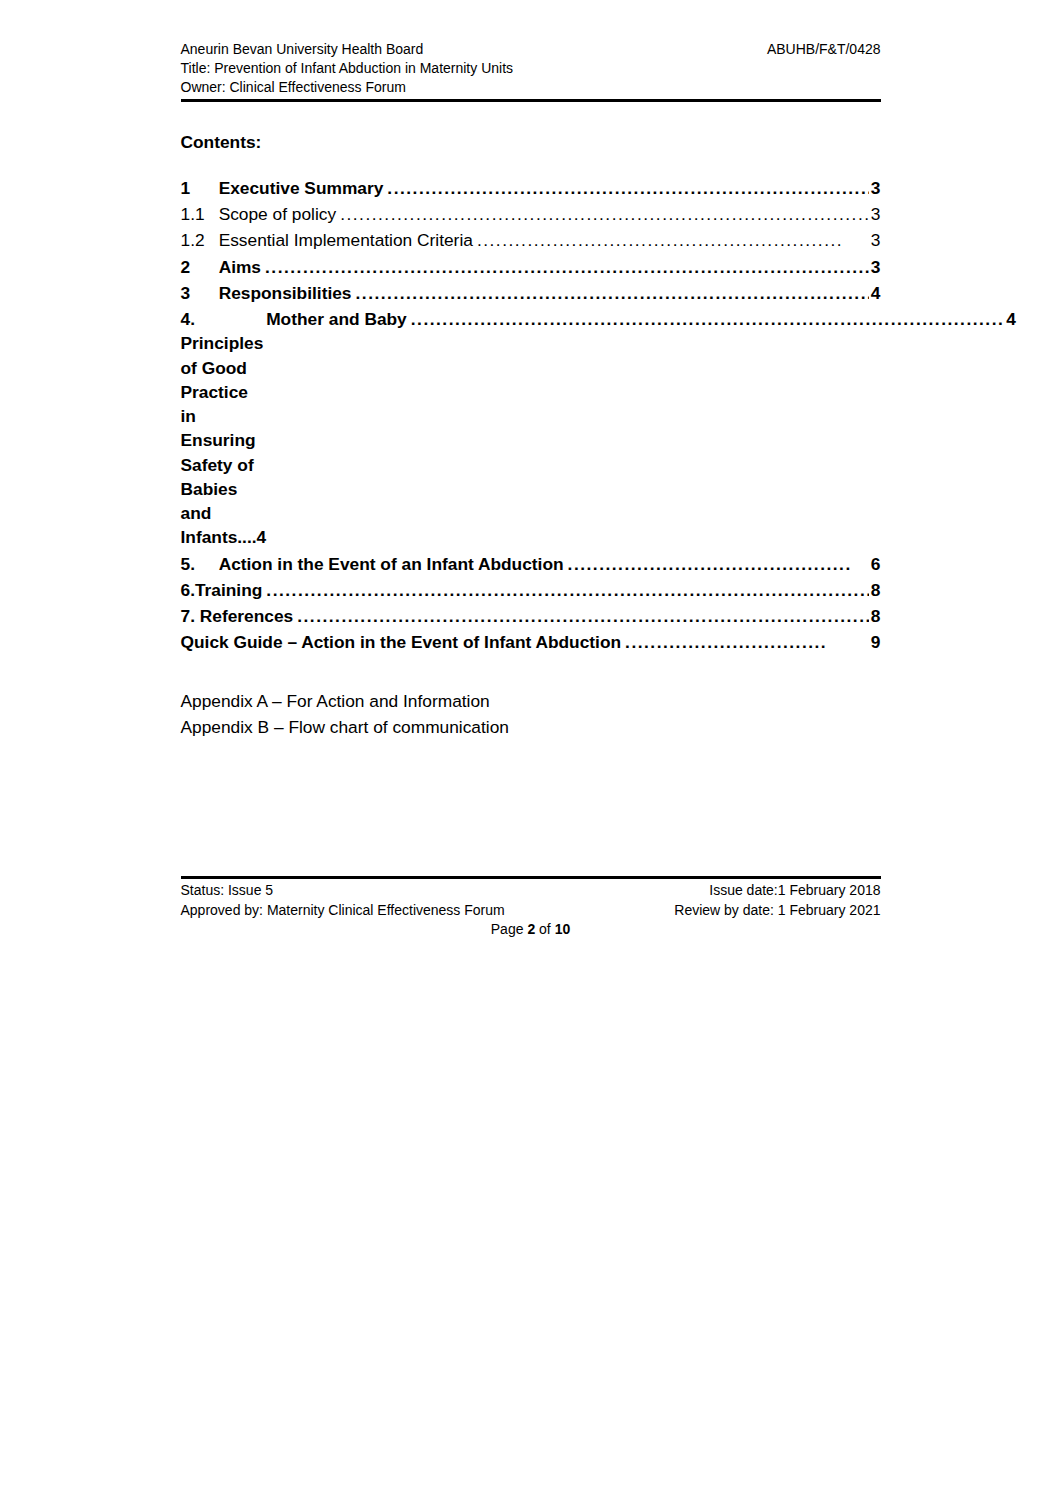Aneurin Bevan University Health Board
Title: Prevention of Infant Abduction in Maternity Units
Owner: Clinical Effectiveness Forum
ABUHB/F&T/0428
Contents:
1 Executive Summary ................................................................................ 3
1.1 Scope of policy ...................................................................................... 3
1.2 Essential Implementation Criteria .......................................................... 3
2 Aims ................................................................................................. 3
3 Responsibilities ....................................................................................... 4
4. Principles of Good Practice in Ensuring Safety of Babies and Infants....4 Mother and Baby .............................................................................................. 4
5. Action in the Event of an Infant Abduction ............................................. 6
6.Training ....................................................................................................... 8
7. References .................................................................................................. 8
Quick Guide – Action in the Event of Infant Abduction ................................ 9
Appendix A – For Action and Information
Appendix B – Flow chart of communication
Status: Issue 5 Issue date:1 February 2018
Approved by: Maternity Clinical Effectiveness Forum Review by date: 1 February 2021
Page 2 of 10